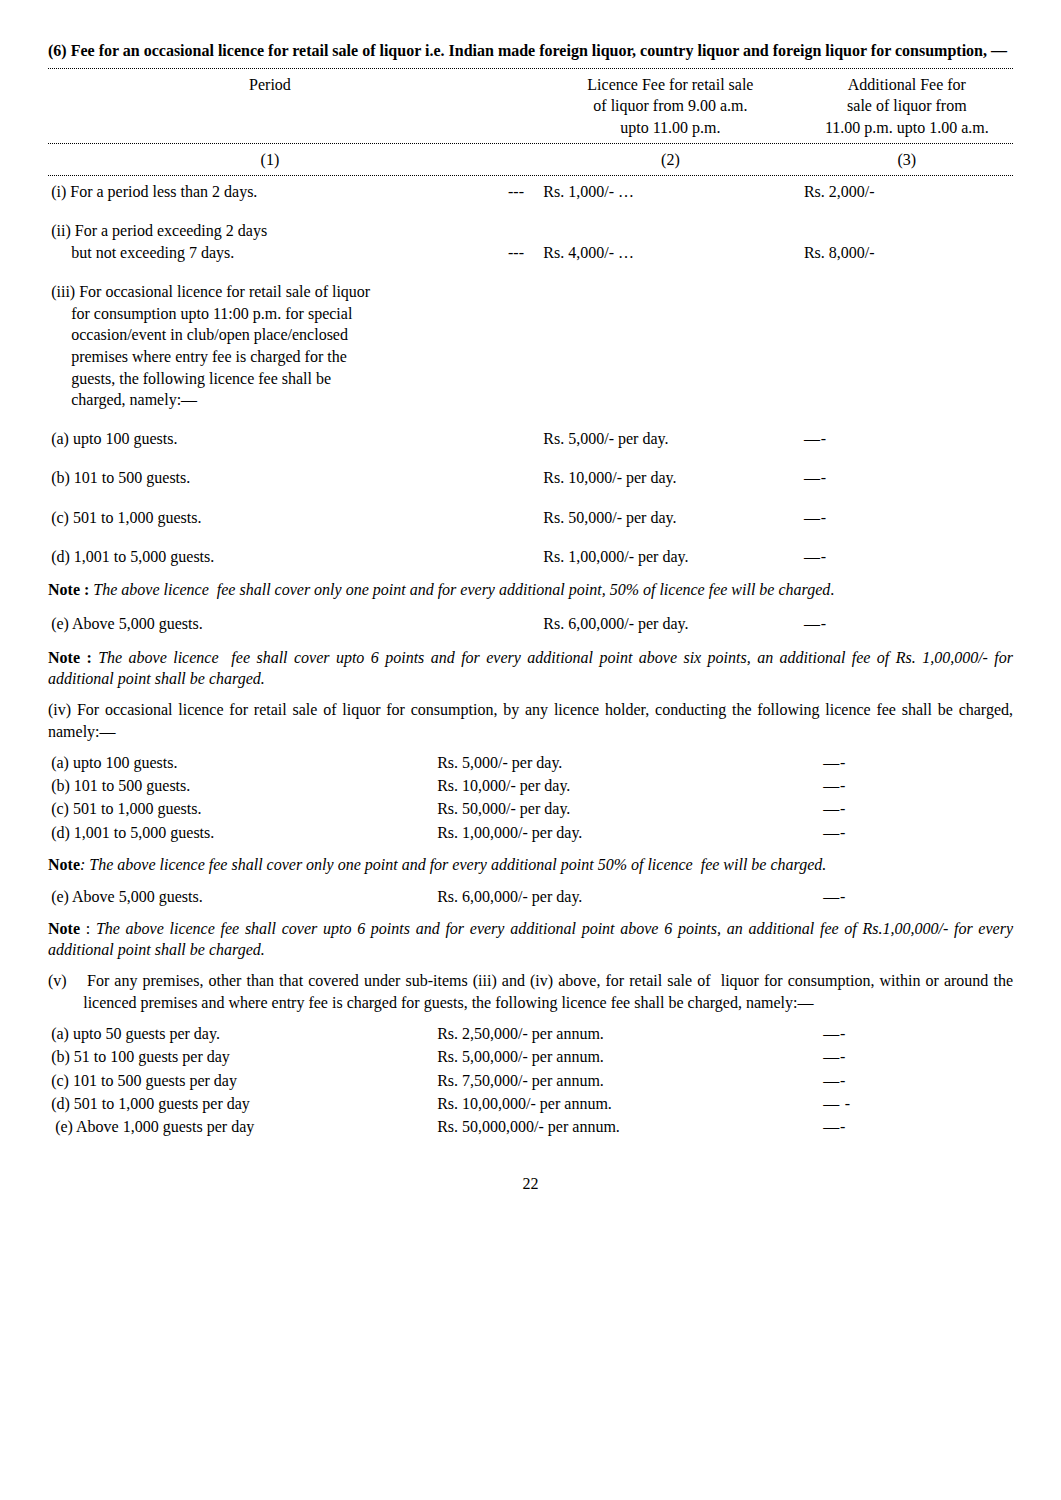(6) Fee for an occasional licence for retail sale of liquor i.e. Indian made foreign liquor, country liquor and foreign liquor for consumption, —
| Period | | Licence Fee for retail sale of liquor from 9.00 a.m. upto 11.00 p.m. | Additional Fee for sale of liquor from 11.00 p.m. upto 1.00 a.m. |
| (1) | | (2) | (3) |
| (i) For a period less than 2 days. | --- | Rs. 1,000/- … | Rs. 2,000/- |
| (ii) For a period exceeding 2 days but not exceeding 7 days. | --- | Rs. 4,000/- … | Rs. 8,000/- |
| (iii) For occasional licence for retail sale of liquor for consumption upto 11:00 p.m. for special occasion/event in club/open place/enclosed premises where entry fee is charged for the guests, the following licence fee shall be charged, namely:— | | | |
| (a) upto 100 guests. | | Rs. 5,000/- per day. | —- |
| (b) 101 to 500 guests. | | Rs. 10,000/- per day. | —- |
| (c) 501 to 1,000 guests. | | Rs. 50,000/- per day. | —- |
| (d) 1,001 to 5,000 guests. | | Rs. 1,00,000/- per day. | —- |
Note : The above licence fee shall cover only one point and for every additional point, 50% of licence fee will be charged.
| (e) Above 5,000 guests. | | Rs. 6,00,000/- per day. | —- |
Note : The above licence fee shall cover upto 6 points and for every additional point above six points, an additional fee of Rs. 1,00,000/- for additional point shall be charged.
(iv) For occasional licence for retail sale of liquor for consumption, by any licence holder, conducting the following licence fee shall be charged, namely:—
| (a) upto 100 guests. | Rs. 5,000/- per day. | —- |
| (b) 101 to 500 guests. | Rs. 10,000/- per day. | —- |
| (c) 501 to 1,000 guests. | Rs. 50,000/- per day. | —- |
| (d) 1,001 to 5,000 guests. | Rs. 1,00,000/- per day. | —- |
Note: The above licence fee shall cover only one point and for every additional point 50% of licence fee will be charged.
| (e) Above 5,000 guests. | Rs. 6,00,000/- per day. | —- |
Note : The above licence fee shall cover upto 6 points and for every additional point above 6 points, an additional fee of Rs.1,00,000/- for every additional point shall be charged.
(v) For any premises, other than that covered under sub-items (iii) and (iv) above, for retail sale of liquor for consumption, within or around the licenced premises and where entry fee is charged for guests, the following licence fee shall be charged, namely:—
| (a) upto 50 guests per day. | Rs. 2,50,000/- per annum. | —- |
| (b) 51 to 100 guests per day | Rs. 5,00,000/- per annum. | —- |
| (c) 101 to 500 guests per day | Rs. 7,50,000/- per annum. | —- |
| (d) 501 to 1,000 guests per day | Rs. 10,00,000/- per annum. | — - |
| (e) Above 1,000 guests per day | Rs. 50,000,000/- per annum. | —- |
22